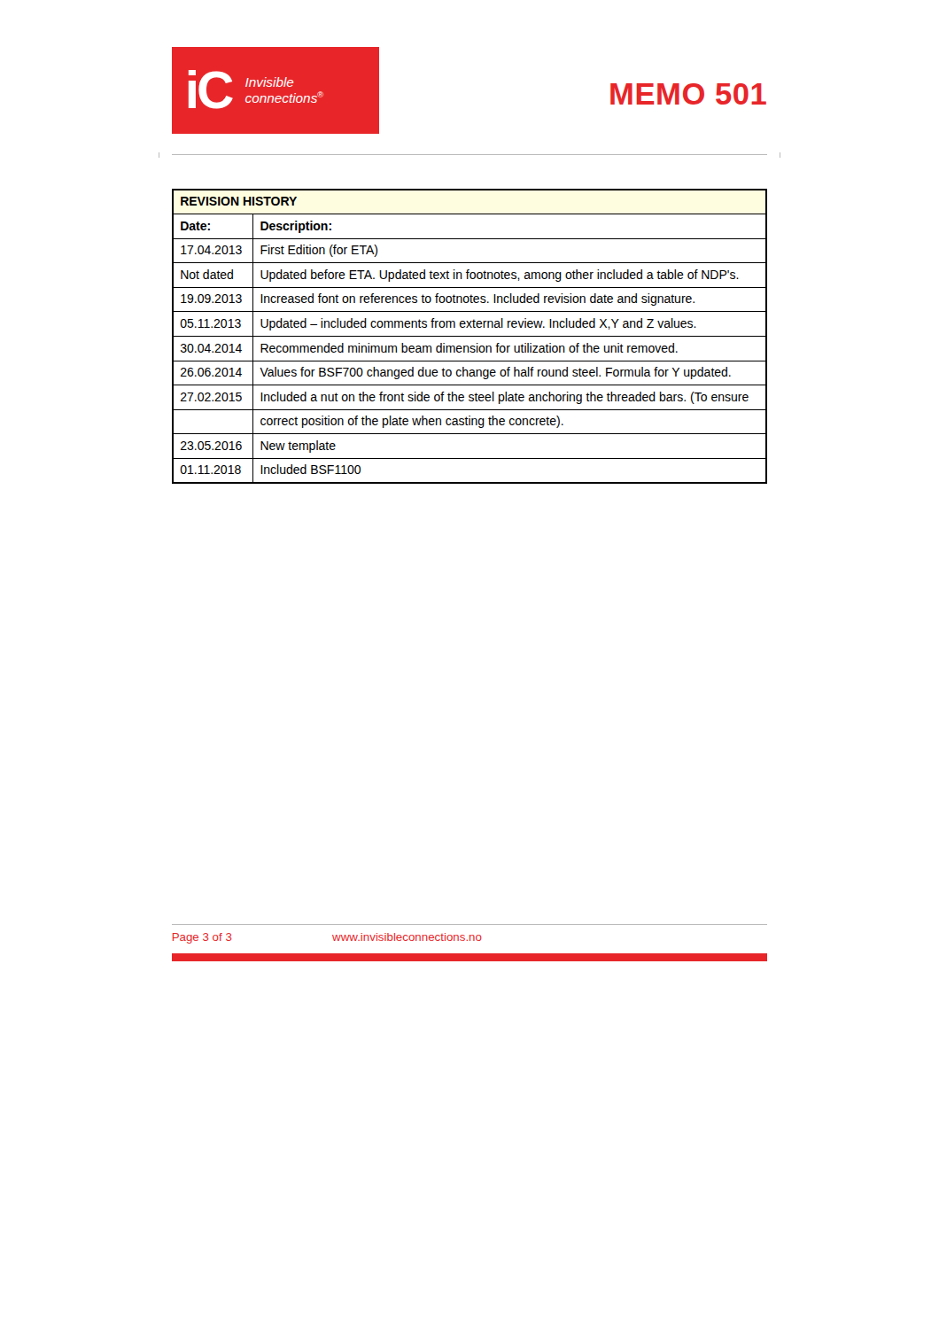iC Invisible
connections®
MEMO 501
| REVISION HISTORY |
| Date: | Description: |
| 17.04.2013 | First Edition (for ETA) |
| Not dated | Updated before ETA. Updated text in footnotes, among other included a table of NDP's. |
| 19.09.2013 | Increased font on references to footnotes. Included revision date and signature. |
| 05.11.2013 | Updated – included comments from external review. Included X,Y and Z values. |
| 30.04.2014 | Recommended minimum beam dimension for utilization of the unit removed. |
| 26.06.2014 | Values for BSF700 changed due to change of half round steel. Formula for Y updated. |
| 27.02.2015 | Included a nut on the front side of the steel plate anchoring the threaded bars. (To ensure |
| | correct position of the plate when casting the concrete). |
| 23.05.2016 | New template |
| 01.11.2018 | Included BSF1100 |
Page 3 of 3
www.invisibleconnections.no